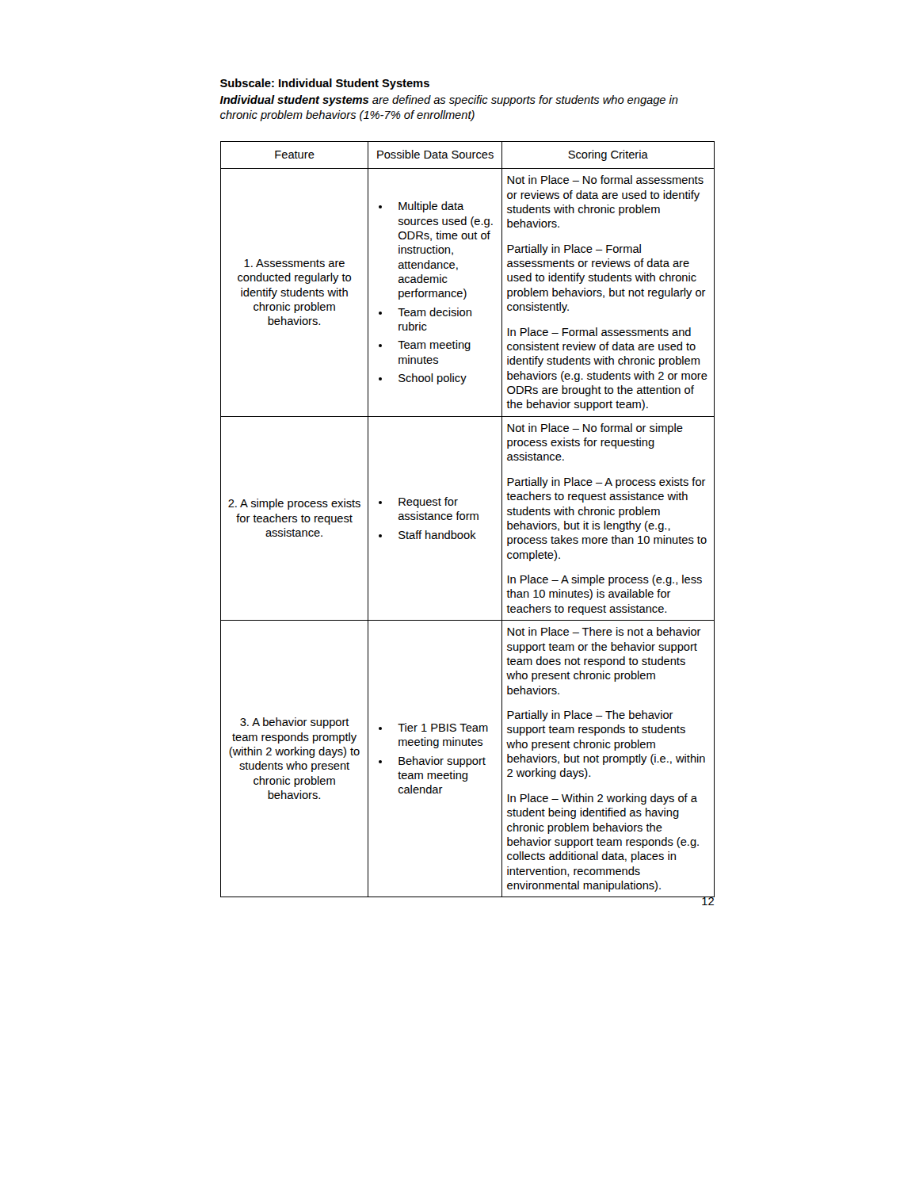Subscale: Individual Student Systems
Individual student systems are defined as specific supports for students who engage in chronic problem behaviors (1%-7% of enrollment)
| Feature | Possible Data Sources | Scoring Criteria |
| --- | --- | --- |
| 1. Assessments are conducted regularly to identify students with chronic problem behaviors. | Multiple data sources used (e.g. ODRs, time out of instruction, attendance, academic performance) Team decision rubric Team meeting minutes School policy | Not in Place – No formal assessments or reviews of data are used to identify students with chronic problem behaviors. Partially in Place – Formal assessments or reviews of data are used to identify students with chronic problem behaviors, but not regularly or consistently. In Place – Formal assessments and consistent review of data are used to identify students with chronic problem behaviors (e.g. students with 2 or more ODRs are brought to the attention of the behavior support team). |
| 2. A simple process exists for teachers to request assistance. | Request for assistance form Staff handbook | Not in Place – No formal or simple process exists for requesting assistance. Partially in Place – A process exists for teachers to request assistance with students with chronic problem behaviors, but it is lengthy (e.g., process takes more than 10 minutes to complete). In Place – A simple process (e.g., less than 10 minutes) is available for teachers to request assistance. |
| 3. A behavior support team responds promptly (within 2 working days) to students who present chronic problem behaviors. | Tier 1 PBIS Team meeting minutes Behavior support team meeting calendar | Not in Place – There is not a behavior support team or the behavior support team does not respond to students who present chronic problem behaviors. Partially in Place – The behavior support team responds to students who present chronic problem behaviors, but not promptly (i.e., within 2 working days). In Place – Within 2 working days of a student being identified as having chronic problem behaviors the behavior support team responds (e.g. collects additional data, places in intervention, recommends environmental manipulations). |
12